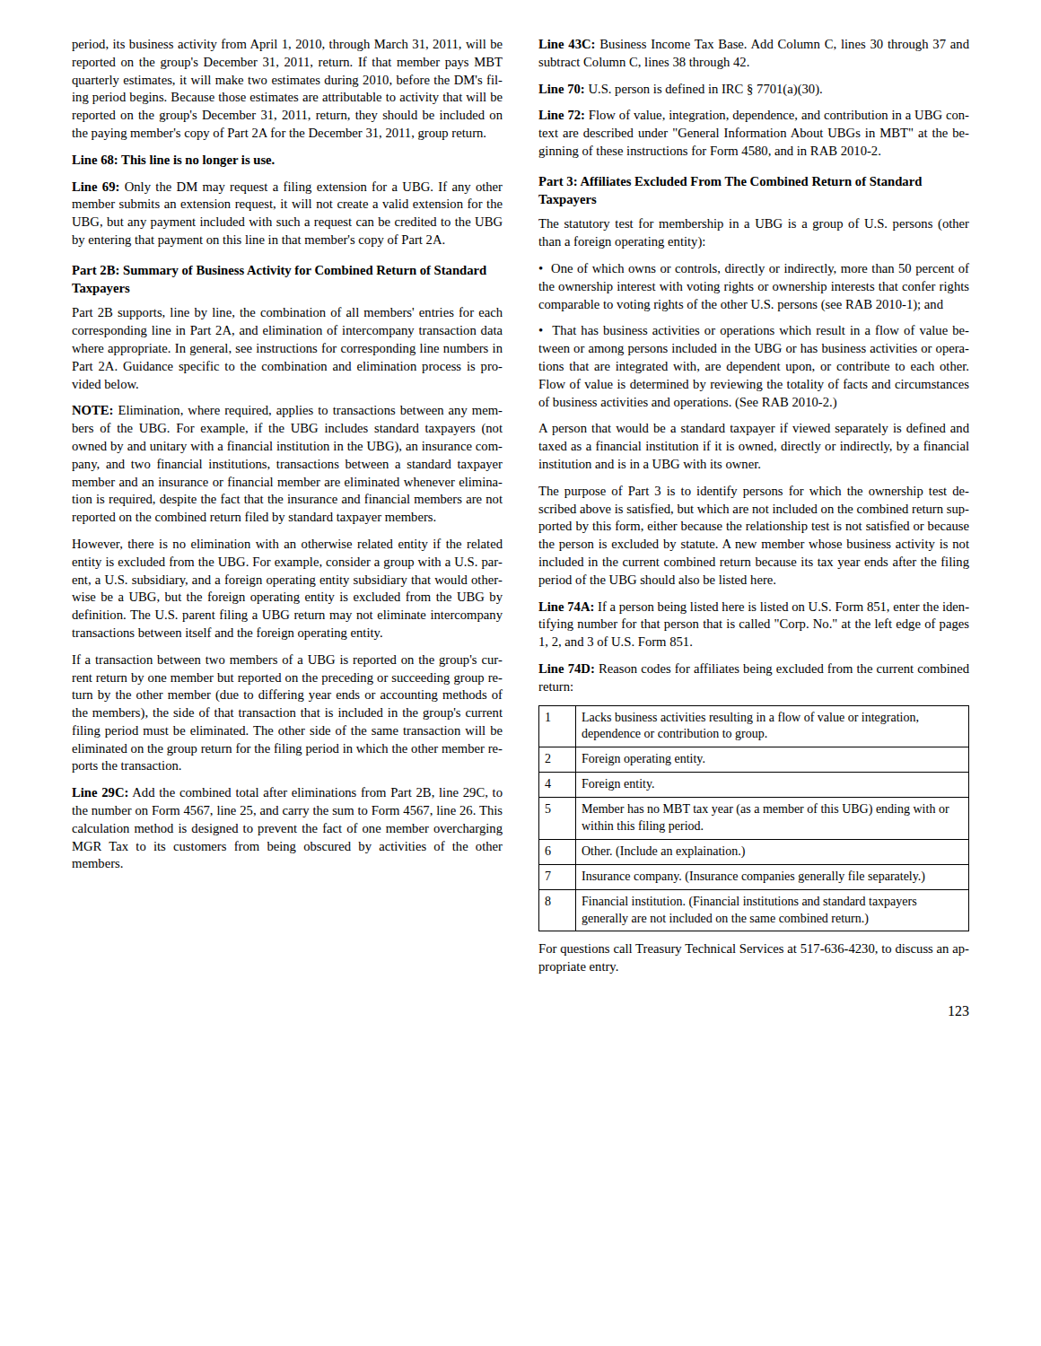period, its business activity from April 1, 2010, through March 31, 2011, will be reported on the group's December 31, 2011, return. If that member pays MBT quarterly estimates, it will make two estimates during 2010, before the DM's filing period begins. Because those estimates are attributable to activity that will be reported on the group's December 31, 2011, return, they should be included on the paying member's copy of Part 2A for the December 31, 2011, group return.
Line 68: This line is no longer is use.
Line 69: Only the DM may request a filing extension for a UBG. If any other member submits an extension request, it will not create a valid extension for the UBG, but any payment included with such a request can be credited to the UBG by entering that payment on this line in that member's copy of Part 2A.
Part 2B: Summary of Business Activity for Combined Return of Standard Taxpayers
Part 2B supports, line by line, the combination of all members' entries for each corresponding line in Part 2A, and elimination of intercompany transaction data where appropriate. In general, see instructions for corresponding line numbers in Part 2A. Guidance specific to the combination and elimination process is provided below.
NOTE: Elimination, where required, applies to transactions between any members of the UBG. For example, if the UBG includes standard taxpayers (not owned by and unitary with a financial institution in the UBG), an insurance company, and two financial institutions, transactions between a standard taxpayer member and an insurance or financial member are eliminated whenever elimination is required, despite the fact that the insurance and financial members are not reported on the combined return filed by standard taxpayer members.
However, there is no elimination with an otherwise related entity if the related entity is excluded from the UBG. For example, consider a group with a U.S. parent, a U.S. subsidiary, and a foreign operating entity subsidiary that would otherwise be a UBG, but the foreign operating entity is excluded from the UBG by definition. The U.S. parent filing a UBG return may not eliminate intercompany transactions between itself and the foreign operating entity.
If a transaction between two members of a UBG is reported on the group's current return by one member but reported on the preceding or succeeding group return by the other member (due to differing year ends or accounting methods of the members), the side of that transaction that is included in the group's current filing period must be eliminated. The other side of the same transaction will be eliminated on the group return for the filing period in which the other member reports the transaction.
Line 29C: Add the combined total after eliminations from Part 2B, line 29C, to the number on Form 4567, line 25, and carry the sum to Form 4567, line 26. This calculation method is designed to prevent the fact of one member overcharging MGR Tax to its customers from being obscured by activities of the other members.
Line 43C: Business Income Tax Base. Add Column C, lines 30 through 37 and subtract Column C, lines 38 through 42.
Line 70: U.S. person is defined in IRC § 7701(a)(30).
Line 72: Flow of value, integration, dependence, and contribution in a UBG context are described under "General Information About UBGs in MBT" at the beginning of these instructions for Form 4580, and in RAB 2010-2.
Part 3: Affiliates Excluded From The Combined Return of Standard Taxpayers
The statutory test for membership in a UBG is a group of U.S. persons (other than a foreign operating entity):
• One of which owns or controls, directly or indirectly, more than 50 percent of the ownership interest with voting rights or ownership interests that confer rights comparable to voting rights of the other U.S. persons (see RAB 2010-1); and
• That has business activities or operations which result in a flow of value between or among persons included in the UBG or has business activities or operations that are integrated with, are dependent upon, or contribute to each other. Flow of value is determined by reviewing the totality of facts and circumstances of business activities and operations. (See RAB 2010-2.)
A person that would be a standard taxpayer if viewed separately is defined and taxed as a financial institution if it is owned, directly or indirectly, by a financial institution and is in a UBG with its owner.
The purpose of Part 3 is to identify persons for which the ownership test described above is satisfied, but which are not included on the combined return supported by this form, either because the relationship test is not satisfied or because the person is excluded by statute. A new member whose business activity is not included in the current combined return because its tax year ends after the filing period of the UBG should also be listed here.
Line 74A: If a person being listed here is listed on U.S. Form 851, enter the identifying number for that person that is called "Corp. No." at the left edge of pages 1, 2, and 3 of U.S. Form 851.
Line 74D: Reason codes for affiliates being excluded from the current combined return:
| 1 | Lacks business activities resulting in a flow of value or integration, dependence or contribution to group. |
| 2 | Foreign operating entity. |
| 4 | Foreign entity. |
| 5 | Member has no MBT tax year (as a member of this UBG) ending with or within this filing period. |
| 6 | Other. (Include an explaination.) |
| 7 | Insurance company. (Insurance companies generally file separately.) |
| 8 | Financial institution. (Financial institutions and standard taxpayers generally are not included on the same combined return.) |
For questions call Treasury Technical Services at 517-636-4230, to discuss an appropriate entry.
123